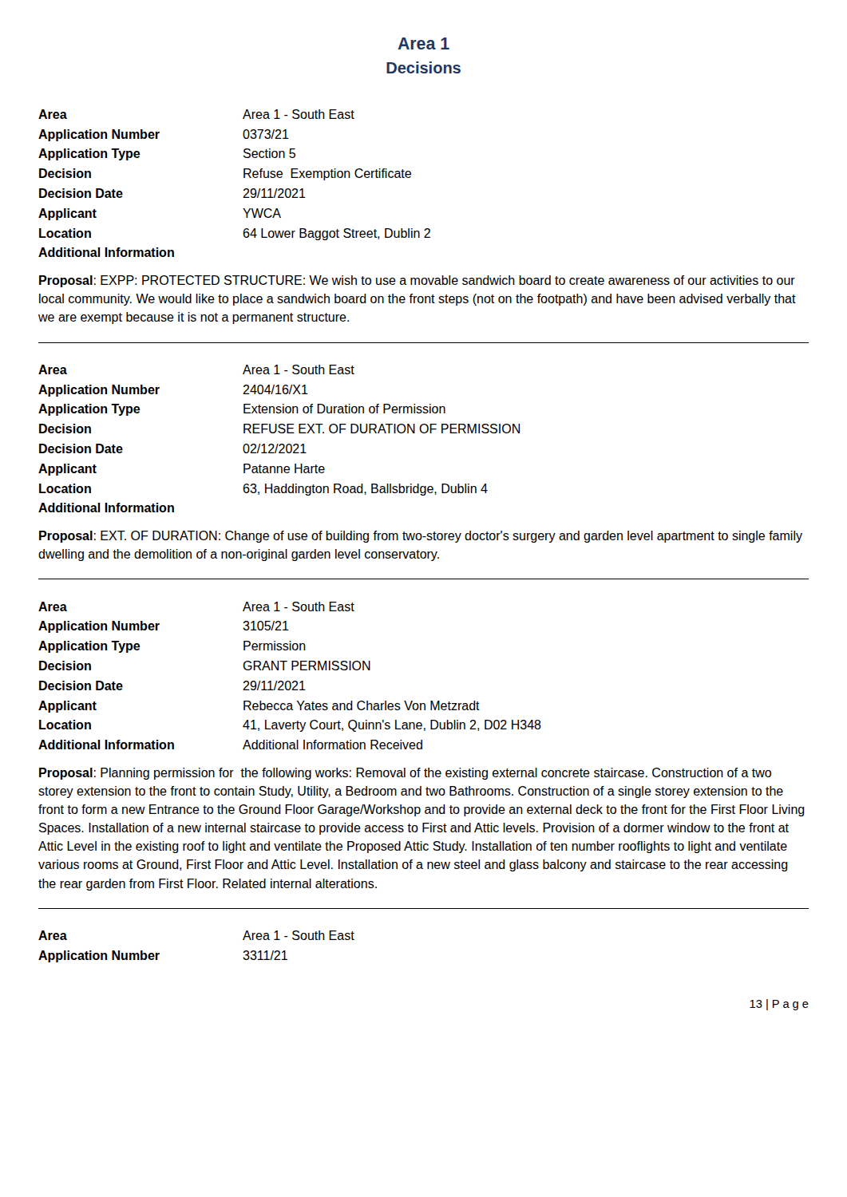Area 1
Decisions
| Area | Area 1 - South East |
| Application Number | 0373/21 |
| Application Type | Section 5 |
| Decision | Refuse Exemption Certificate |
| Decision Date | 29/11/2021 |
| Applicant | YWCA |
| Location | 64 Lower Baggot Street, Dublin 2 |
| Additional Information | |
Proposal: EXPP: PROTECTED STRUCTURE: We wish to use a movable sandwich board to create awareness of our activities to our local community. We would like to place a sandwich board on the front steps (not on the footpath) and have been advised verbally that we are exempt because it is not a permanent structure.
| Area | Area 1 - South East |
| Application Number | 2404/16/X1 |
| Application Type | Extension of Duration of Permission |
| Decision | REFUSE EXT. OF DURATION OF PERMISSION |
| Decision Date | 02/12/2021 |
| Applicant | Patanne Harte |
| Location | 63, Haddington Road, Ballsbridge, Dublin 4 |
| Additional Information | |
Proposal: EXT. OF DURATION: Change of use of building from two-storey doctor's surgery and garden level apartment to single family dwelling and the demolition of a non-original garden level conservatory.
| Area | Area 1 - South East |
| Application Number | 3105/21 |
| Application Type | Permission |
| Decision | GRANT PERMISSION |
| Decision Date | 29/11/2021 |
| Applicant | Rebecca Yates and Charles Von Metzradt |
| Location | 41, Laverty Court, Quinn's Lane, Dublin 2, D02 H348 |
| Additional Information | Additional Information Received |
Proposal: Planning permission for the following works: Removal of the existing external concrete staircase. Construction of a two storey extension to the front to contain Study, Utility, a Bedroom and two Bathrooms. Construction of a single storey extension to the front to form a new Entrance to the Ground Floor Garage/Workshop and to provide an external deck to the front for the First Floor Living Spaces. Installation of a new internal staircase to provide access to First and Attic levels. Provision of a dormer window to the front at Attic Level in the existing roof to light and ventilate the Proposed Attic Study. Installation of ten number rooflights to light and ventilate various rooms at Ground, First Floor and Attic Level. Installation of a new steel and glass balcony and staircase to the rear accessing the rear garden from First Floor. Related internal alterations.
| Area | Area 1 - South East |
| Application Number | 3311/21 |
13 | P a g e